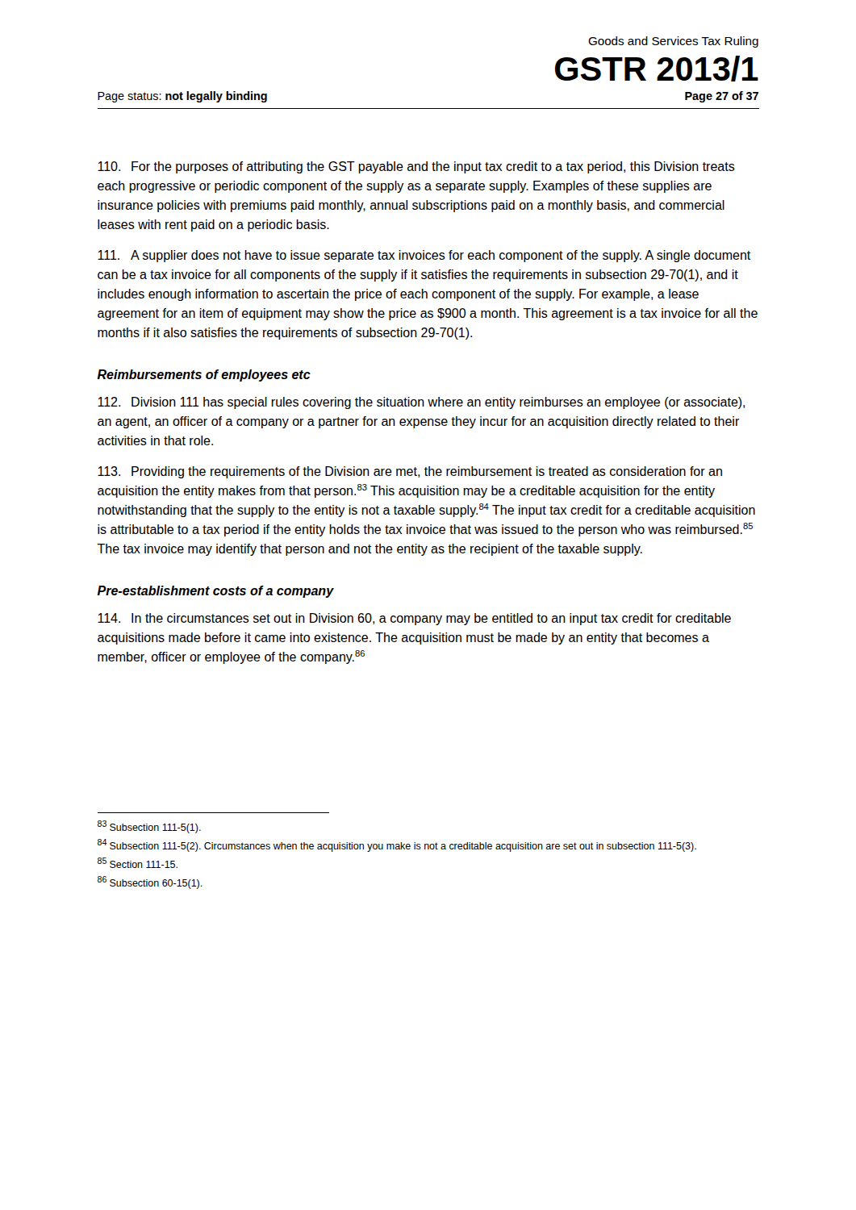Goods and Services Tax Ruling
GSTR 2013/1
Page status: not legally binding Page 27 of 37
110. For the purposes of attributing the GST payable and the input tax credit to a tax period, this Division treats each progressive or periodic component of the supply as a separate supply. Examples of these supplies are insurance policies with premiums paid monthly, annual subscriptions paid on a monthly basis, and commercial leases with rent paid on a periodic basis.
111. A supplier does not have to issue separate tax invoices for each component of the supply. A single document can be a tax invoice for all components of the supply if it satisfies the requirements in subsection 29-70(1), and it includes enough information to ascertain the price of each component of the supply. For example, a lease agreement for an item of equipment may show the price as $900 a month. This agreement is a tax invoice for all the months if it also satisfies the requirements of subsection 29-70(1).
Reimbursements of employees etc
112. Division 111 has special rules covering the situation where an entity reimburses an employee (or associate), an agent, an officer of a company or a partner for an expense they incur for an acquisition directly related to their activities in that role.
113. Providing the requirements of the Division are met, the reimbursement is treated as consideration for an acquisition the entity makes from that person.83 This acquisition may be a creditable acquisition for the entity notwithstanding that the supply to the entity is not a taxable supply.84 The input tax credit for a creditable acquisition is attributable to a tax period if the entity holds the tax invoice that was issued to the person who was reimbursed.85 The tax invoice may identify that person and not the entity as the recipient of the taxable supply.
Pre-establishment costs of a company
114. In the circumstances set out in Division 60, a company may be entitled to an input tax credit for creditable acquisitions made before it came into existence. The acquisition must be made by an entity that becomes a member, officer or employee of the company.86
83 Subsection 111-5(1).
84 Subsection 111-5(2). Circumstances when the acquisition you make is not a creditable acquisition are set out in subsection 111-5(3).
85 Section 111-15.
86 Subsection 60-15(1).